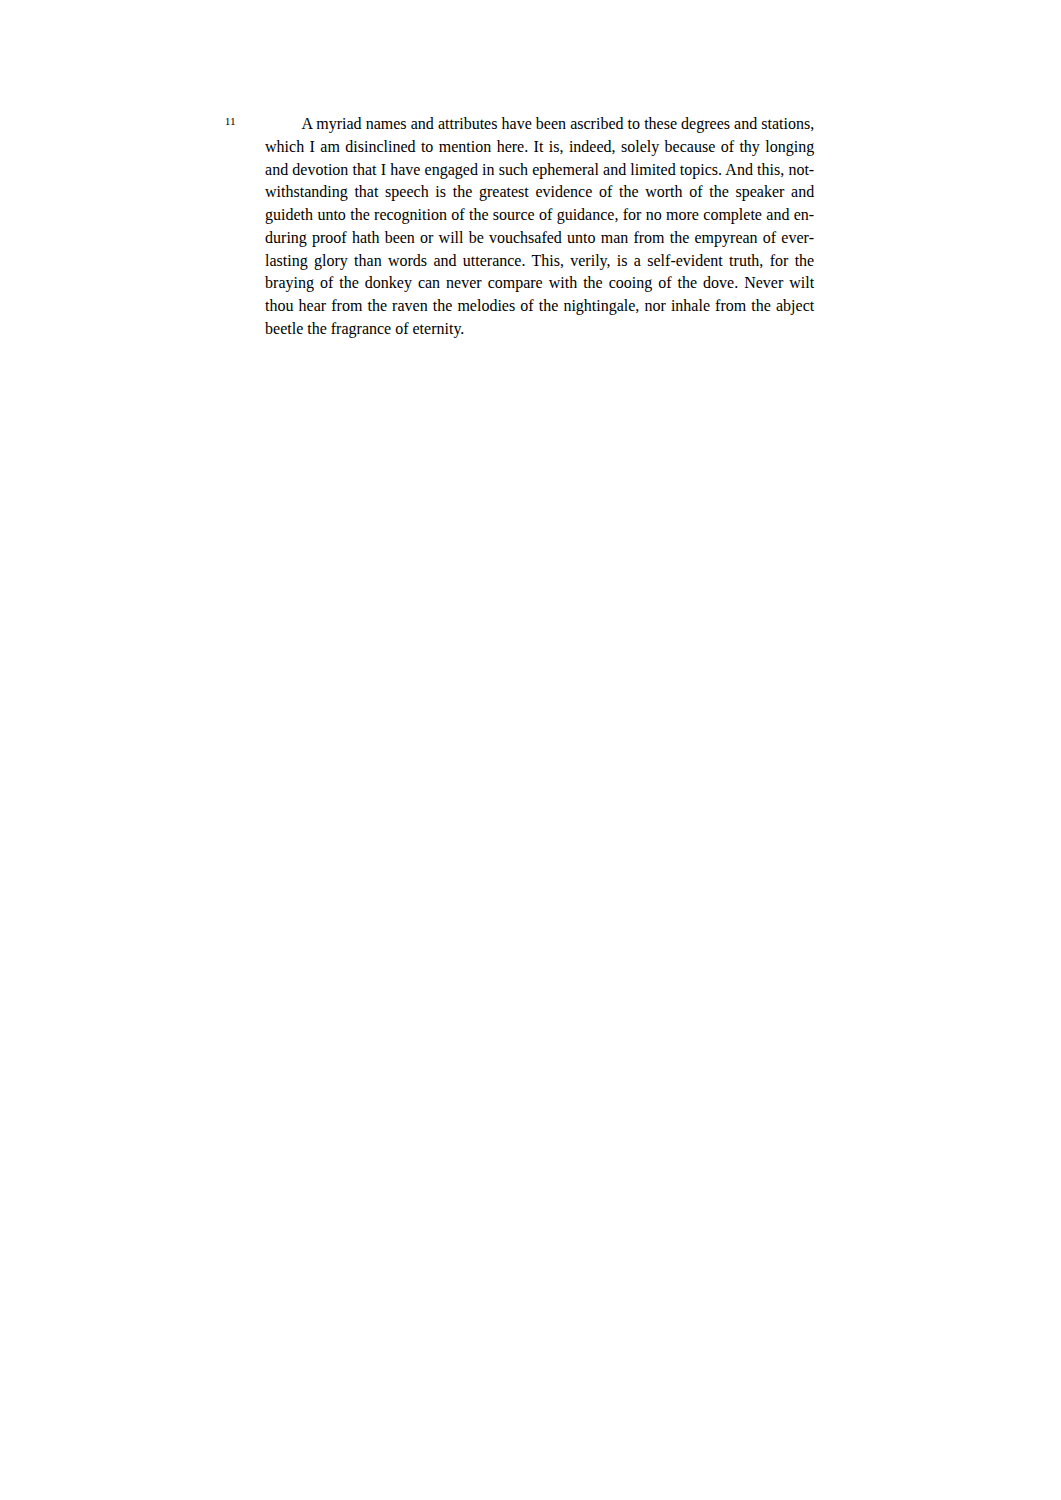11
A myriad names and attributes have been ascribed to these degrees and stations, which I am disinclined to mention here. It is, indeed, solely because of thy longing and devotion that I have engaged in such ephemeral and limited topics. And this, notwithstanding that speech is the greatest evidence of the worth of the speaker and guideth unto the recognition of the source of guidance, for no more complete and enduring proof hath been or will be vouchsafed unto man from the empyrean of everlasting glory than words and utterance. This, verily, is a self-evident truth, for the braying of the donkey can never compare with the cooing of the dove. Never wilt thou hear from the raven the melodies of the nightingale, nor inhale from the abject beetle the fragrance of eternity.